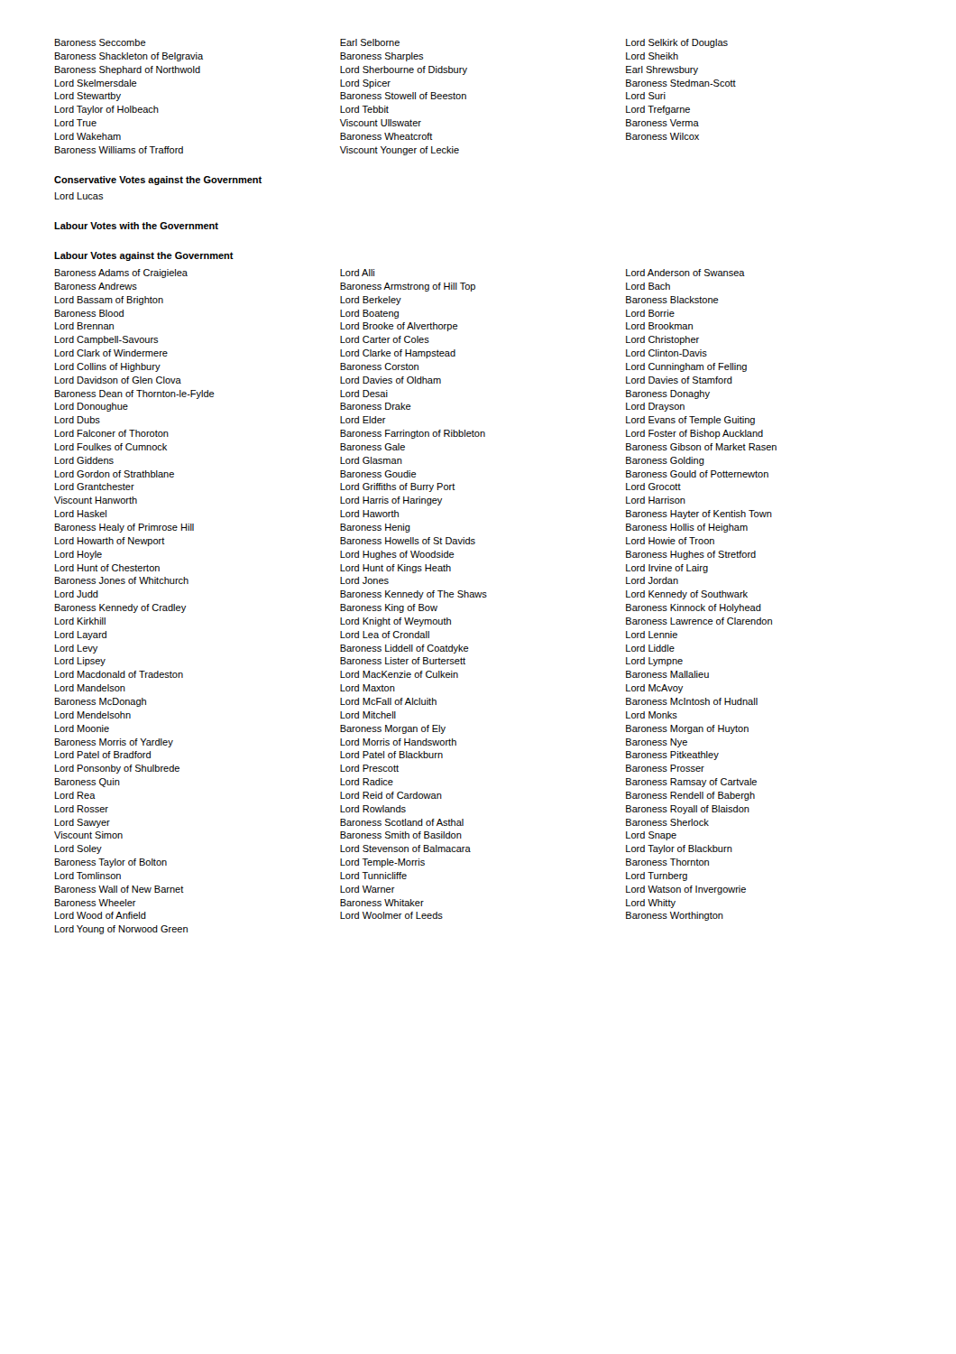Baroness Seccombe
Earl Selborne
Lord Selkirk of Douglas
Baroness Shackleton of Belgravia
Baroness Sharples
Lord Sheikh
Baroness Shephard of Northwold
Lord Sherbourne of Didsbury
Earl Shrewsbury
Lord Skelmersdale
Lord Spicer
Baroness Stedman-Scott
Lord Stewartby
Baroness Stowell of Beeston
Lord Suri
Lord Taylor of Holbeach
Lord Tebbit
Lord Trefgarne
Lord True
Viscount Ullswater
Baroness Verma
Lord Wakeham
Baroness Wheatcroft
Baroness Wilcox
Baroness Williams of Trafford
Viscount Younger of Leckie
Conservative Votes against the Government
Lord Lucas
Labour Votes with the Government
Labour Votes against the Government
Baroness Adams of Craigielea
Lord Alli
Lord Anderson of Swansea
Baroness Andrews
Baroness Armstrong of Hill Top
Lord Bach
Lord Bassam of Brighton
Lord Berkeley
Baroness Blackstone
Baroness Blood
Lord Boateng
Lord Borrie
Lord Brennan
Lord Brooke of Alverthorpe
Lord Brookman
Lord Campbell-Savours
Lord Carter of Coles
Lord Christopher
Lord Clark of Windermere
Lord Clarke of Hampstead
Lord Clinton-Davis
Lord Collins of Highbury
Baroness Corston
Lord Cunningham of Felling
Lord Davidson of Glen Clova
Lord Davies of Oldham
Lord Davies of Stamford
Baroness Dean of Thornton-le-Fylde
Lord Desai
Baroness Donaghy
Lord Donoughue
Baroness Drake
Lord Drayson
Lord Dubs
Lord Elder
Lord Evans of Temple Guiting
Lord Falconer of Thoroton
Baroness Farrington of Ribbleton
Lord Foster of Bishop Auckland
Lord Foulkes of Cumnock
Baroness Gale
Baroness Gibson of Market Rasen
Lord Giddens
Lord Glasman
Baroness Golding
Lord Gordon of Strathblane
Baroness Goudie
Baroness Gould of Potternewton
Lord Grantchester
Lord Griffiths of Burry Port
Lord Grocott
Viscount Hanworth
Lord Harris of Haringey
Lord Harrison
Lord Haskel
Lord Haworth
Baroness Hayter of Kentish Town
Baroness Healy of Primrose Hill
Baroness Henig
Baroness Hollis of Heigham
Lord Howarth of Newport
Baroness Howells of St Davids
Lord Howie of Troon
Lord Hoyle
Lord Hughes of Woodside
Baroness Hughes of Stretford
Lord Hunt of Chesterton
Lord Hunt of Kings Heath
Lord Irvine of Lairg
Baroness Jones of Whitchurch
Lord Jones
Lord Jordan
Lord Judd
Baroness Kennedy of The Shaws
Lord Kennedy of Southwark
Baroness Kennedy of Cradley
Baroness King of Bow
Baroness Kinnock of Holyhead
Lord Kirkhill
Lord Knight of Weymouth
Baroness Lawrence of Clarendon
Lord Layard
Lord Lea of Crondall
Lord Lennie
Lord Levy
Baroness Liddell of Coatdyke
Lord Liddle
Lord Lipsey
Baroness Lister of Burtersett
Lord Lympne
Lord Macdonald of Tradeston
Lord MacKenzie of Culkein
Baroness Mallalieu
Lord Mandelson
Lord Maxton
Lord McAvoy
Baroness McDonagh
Lord McFall of Alcluith
Baroness McIntosh of Hudnall
Lord Mendelsohn
Lord Mitchell
Lord Monks
Lord Moonie
Baroness Morgan of Ely
Baroness Morgan of Huyton
Baroness Morris of Yardley
Lord Morris of Handsworth
Baroness Nye
Lord Patel of Bradford
Lord Patel of Blackburn
Baroness Pitkeathley
Lord Ponsonby of Shulbrede
Lord Prescott
Baroness Prosser
Baroness Quin
Lord Radice
Baroness Ramsay of Cartvale
Lord Rea
Lord Reid of Cardowan
Baroness Rendell of Babergh
Lord Rosser
Lord Rowlands
Baroness Royall of Blaisdon
Lord Sawyer
Baroness Scotland of Asthal
Baroness Sherlock
Viscount Simon
Baroness Smith of Basildon
Lord Snape
Lord Soley
Lord Stevenson of Balmacara
Lord Taylor of Blackburn
Baroness Taylor of Bolton
Lord Temple-Morris
Baroness Thornton
Lord Tomlinson
Lord Tunnicliffe
Lord Turnberg
Baroness Wall of New Barnet
Lord Warner
Lord Watson of Invergowrie
Baroness Wheeler
Baroness Whitaker
Lord Whitty
Lord Wood of Anfield
Lord Woolmer of Leeds
Baroness Worthington
Lord Young of Norwood Green